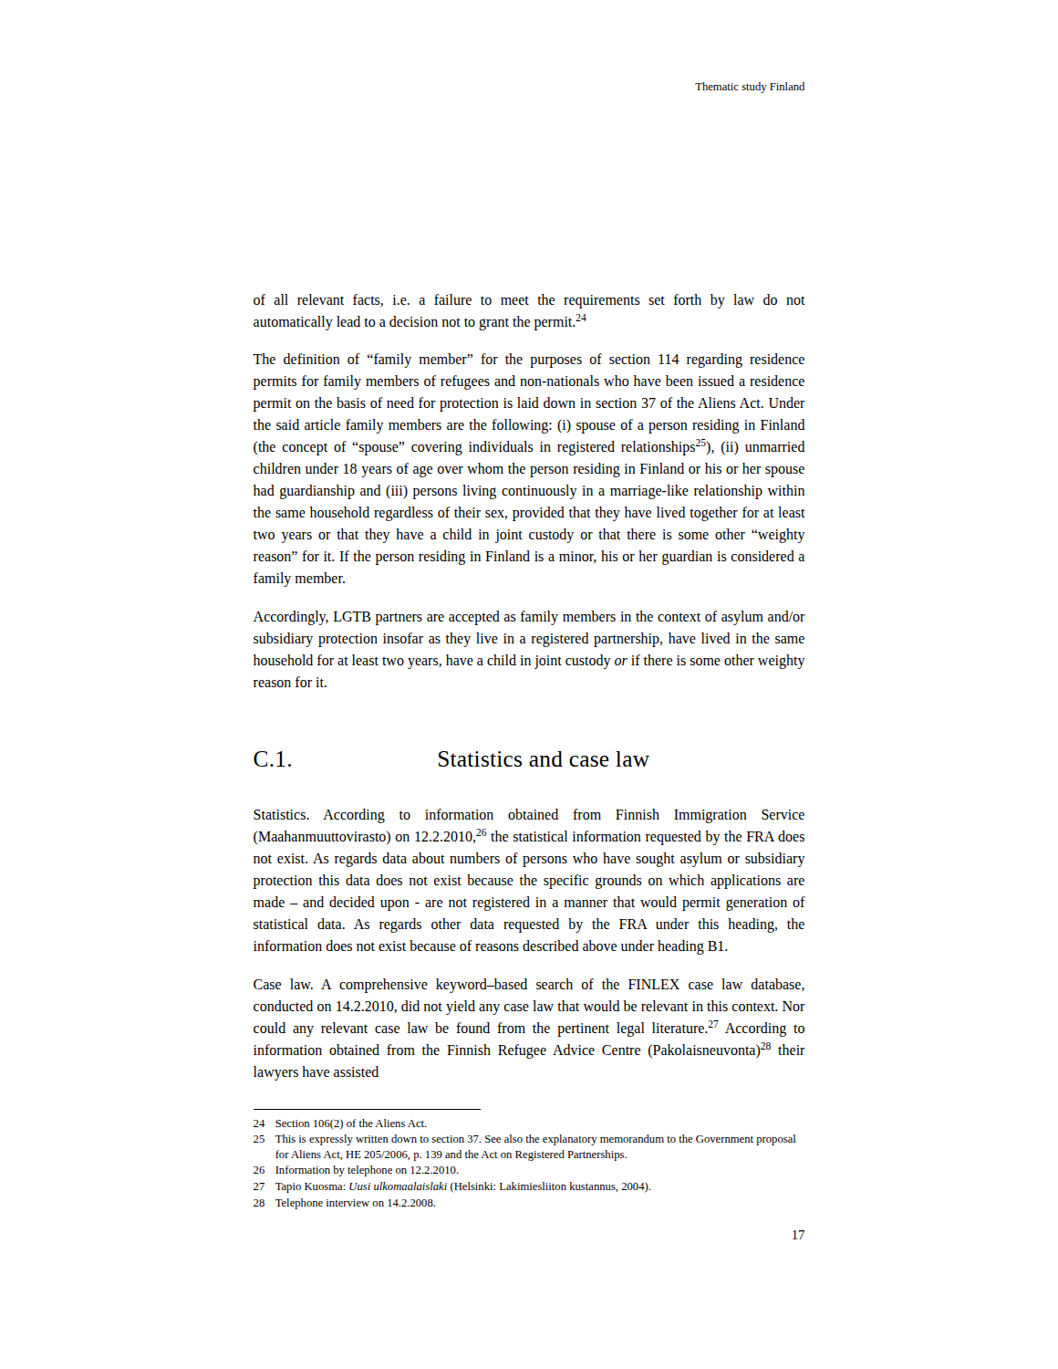Thematic study Finland
of all relevant facts, i.e. a failure to meet the requirements set forth by law do not automatically lead to a decision not to grant the permit.24
The definition of “family member” for the purposes of section 114 regarding residence permits for family members of refugees and non-nationals who have been issued a residence permit on the basis of need for protection is laid down in section 37 of the Aliens Act. Under the said article family members are the following: (i) spouse of a person residing in Finland (the concept of “spouse” covering individuals in registered relationships25), (ii) unmarried children under 18 years of age over whom the person residing in Finland or his or her spouse had guardianship and (iii) persons living continuously in a marriage-like relationship within the same household regardless of their sex, provided that they have lived together for at least two years or that they have a child in joint custody or that there is some other “weighty reason” for it. If the person residing in Finland is a minor, his or her guardian is considered a family member.
Accordingly, LGTB partners are accepted as family members in the context of asylum and/or subsidiary protection insofar as they live in a registered partnership, have lived in the same household for at least two years, have a child in joint custody or if there is some other weighty reason for it.
C.1. Statistics and case law
Statistics. According to information obtained from Finnish Immigration Service (Maahanmuuttovirasto) on 12.2.2010,26 the statistical information requested by the FRA does not exist. As regards data about numbers of persons who have sought asylum or subsidiary protection this data does not exist because the specific grounds on which applications are made – and decided upon - are not registered in a manner that would permit generation of statistical data. As regards other data requested by the FRA under this heading, the information does not exist because of reasons described above under heading B1.
Case law. A comprehensive keyword–based search of the FINLEX case law database, conducted on 14.2.2010, did not yield any case law that would be relevant in this context. Nor could any relevant case law be found from the pertinent legal literature.27 According to information obtained from the Finnish Refugee Advice Centre (Pakolaisneuvonta)28 their lawyers have assisted
24 Section 106(2) of the Aliens Act.
25 This is expressly written down to section 37. See also the explanatory memorandum to the Government proposal for Aliens Act, HE 205/2006, p. 139 and the Act on Registered Partnerships.
26 Information by telephone on 12.2.2010.
27 Tapio Kuosma: Uusi ulkomaalaislaki (Helsinki: Lakimiesliiton kustannus, 2004).
28 Telephone interview on 14.2.2008.
17